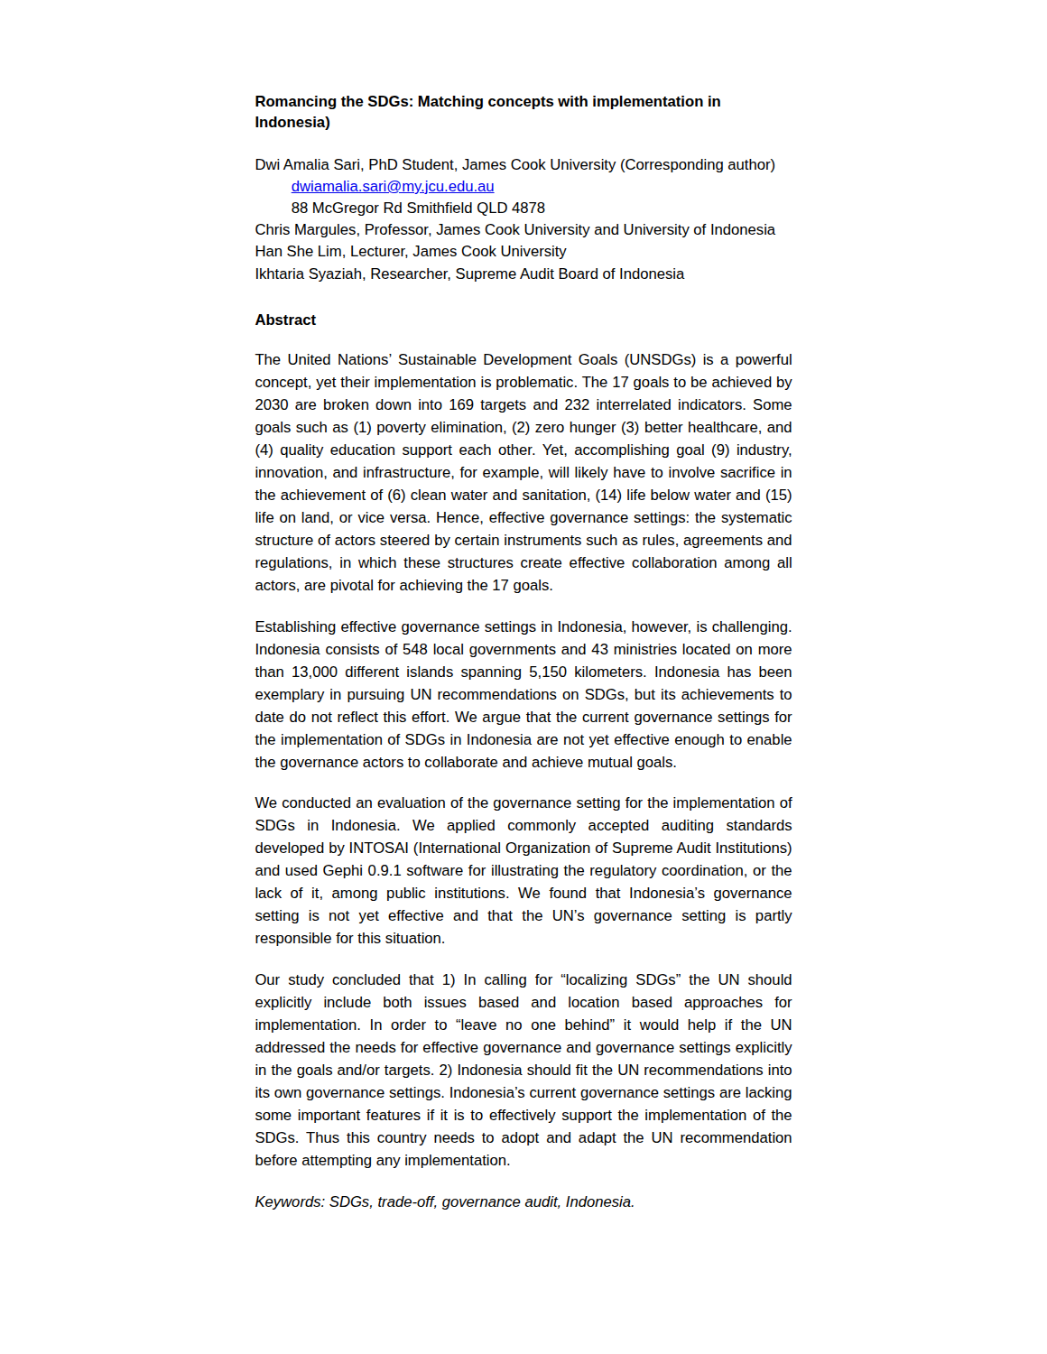Romancing the SDGs: Matching concepts with implementation in Indonesia)
Dwi Amalia Sari, PhD Student, James Cook University (Corresponding author)
dwiamalia.sari@my.jcu.edu.au
88 McGregor Rd Smithfield QLD 4878
Chris Margules, Professor, James Cook University and University of Indonesia
Han She Lim, Lecturer, James Cook University
Ikhtaria Syaziah, Researcher, Supreme Audit Board of Indonesia
Abstract
The United Nations’ Sustainable Development Goals (UNSDGs) is a powerful concept, yet their implementation is problematic. The 17 goals to be achieved by 2030 are broken down into 169 targets and 232 interrelated indicators. Some goals such as (1) poverty elimination, (2) zero hunger (3) better healthcare, and (4) quality education support each other. Yet, accomplishing goal (9) industry, innovation, and infrastructure, for example, will likely have to involve sacrifice in the achievement of (6) clean water and sanitation, (14) life below water and (15) life on land, or vice versa. Hence, effective governance settings: the systematic structure of actors steered by certain instruments such as rules, agreements and regulations, in which these structures create effective collaboration among all actors, are pivotal for achieving the 17 goals.
Establishing effective governance settings in Indonesia, however, is challenging. Indonesia consists of 548 local governments and 43 ministries located on more than 13,000 different islands spanning 5,150 kilometers. Indonesia has been exemplary in pursuing UN recommendations on SDGs, but its achievements to date do not reflect this effort. We argue that the current governance settings for the implementation of SDGs in Indonesia are not yet effective enough to enable the governance actors to collaborate and achieve mutual goals.
We conducted an evaluation of the governance setting for the implementation of SDGs in Indonesia. We applied commonly accepted auditing standards developed by INTOSAI (International Organization of Supreme Audit Institutions) and used Gephi 0.9.1 software for illustrating the regulatory coordination, or the lack of it, among public institutions. We found that Indonesia’s governance setting is not yet effective and that the UN’s governance setting is partly responsible for this situation.
Our study concluded that 1) In calling for “localizing SDGs” the UN should explicitly include both issues based and location based approaches for implementation. In order to “leave no one behind” it would help if the UN addressed the needs for effective governance and governance settings explicitly in the goals and/or targets. 2) Indonesia should fit the UN recommendations into its own governance settings. Indonesia’s current governance settings are lacking some important features if it is to effectively support the implementation of the SDGs. Thus this country needs to adopt and adapt the UN recommendation before attempting any implementation.
Keywords: SDGs, trade-off, governance audit, Indonesia.